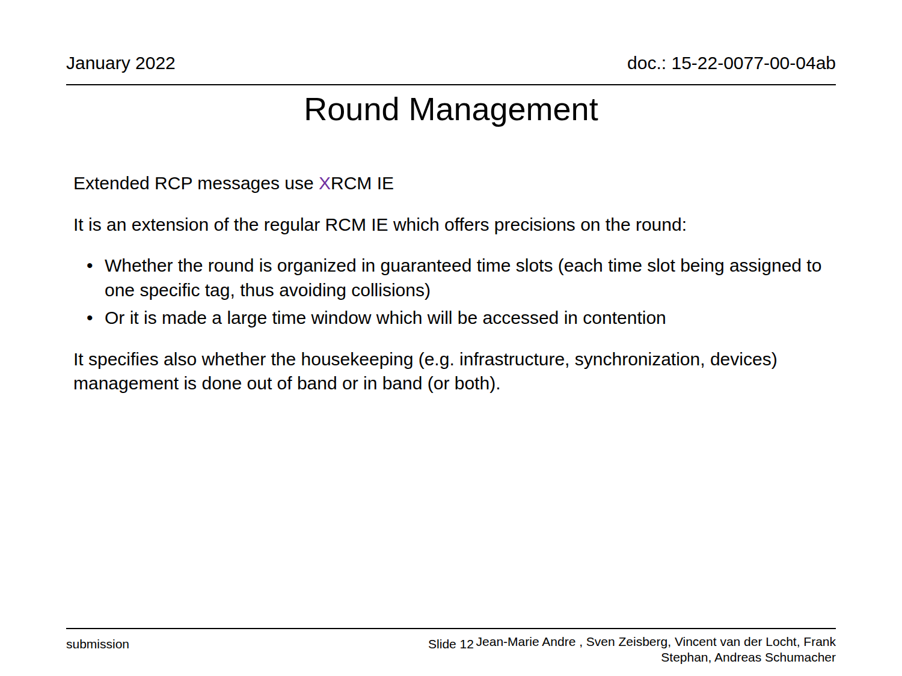January 2022
doc.: 15-22-0077-00-04ab
Round Management
Extended RCP messages use XRCM IE
It is an extension of the regular RCM IE which offers precisions on the round:
Whether the round is organized in guaranteed time slots (each time slot being assigned to one specific tag, thus avoiding collisions)
Or it is made a large time window which will be accessed in contention
It specifies also whether the housekeeping (e.g. infrastructure, synchronization, devices) management is done out of band or in band (or both).
submission
Slide 12
Jean-Marie Andre , Sven Zeisberg, Vincent van der Locht, Frank Stephan, Andreas Schumacher